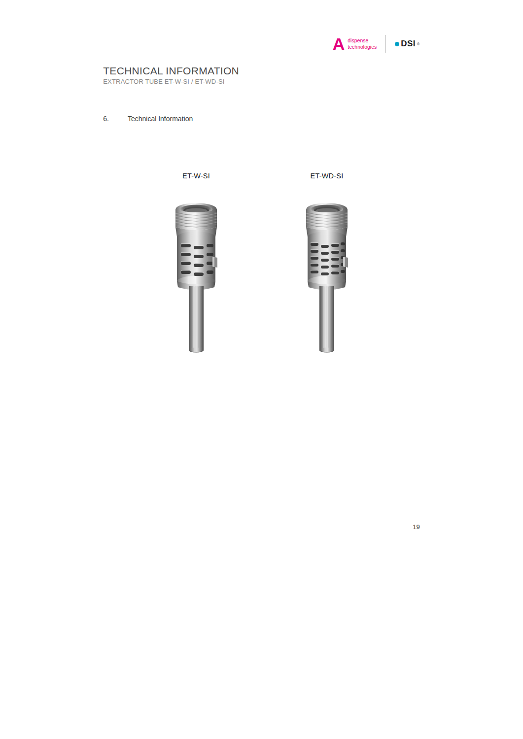A
dispense technologies
DSI®
TECHNICAL INFORMATION
EXTRACTOR TUBE ET-W-SI / ET-WD-SI
6. Technical Information
ET-W-SI
ET-WD-SI
19